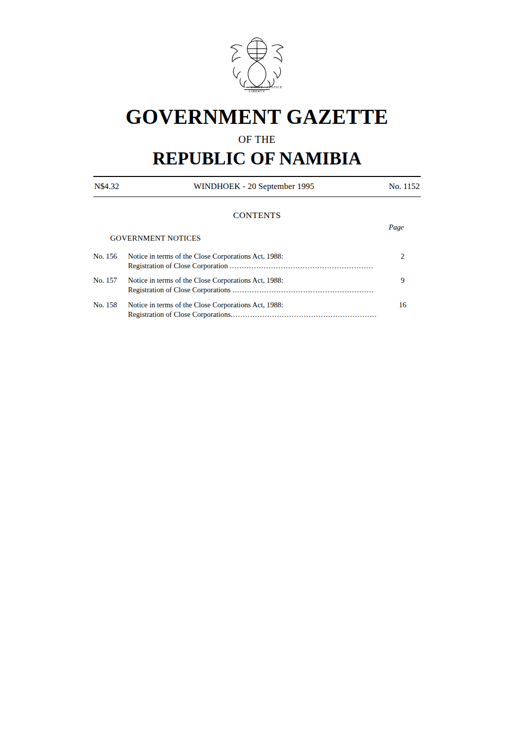GOVERNMENT GAZETTE
OF THE
REPUBLIC OF NAMIBIA
N$4.32
WINDHOEK - 20 September 1995
No. 1152
CONTENTS
Page
GOVERNMENT NOTICES
| No. 156 | Notice in terms of the Close Corporations Act, 1988: Registration of Close Corporation ........................................................... | 2 |
| No. 157 | Notice in terms of the Close Corporations Act, 1988: Registration of Close Corporations .......................................................... | 9 |
| No. 158 | Notice in terms of the Close Corporations Act, 1988: Registration of Close Corporations ............................................................ | 16 |